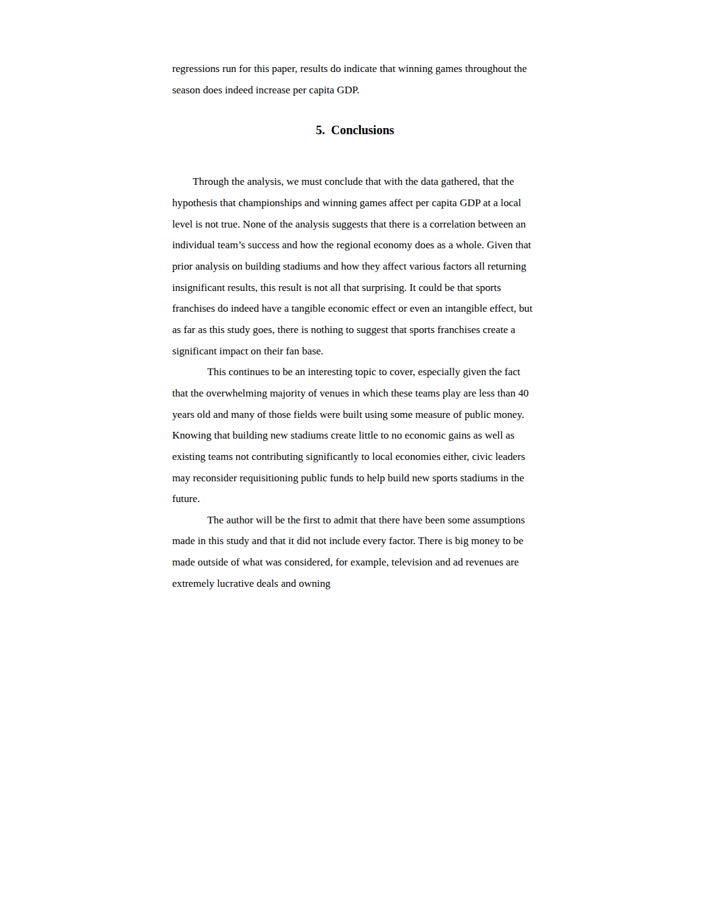regressions run for this paper, results do indicate that winning games throughout the season does indeed increase per capita GDP.
5. Conclusions
Through the analysis, we must conclude that with the data gathered, that the hypothesis that championships and winning games affect per capita GDP at a local level is not true. None of the analysis suggests that there is a correlation between an individual team’s success and how the regional economy does as a whole. Given that prior analysis on building stadiums and how they affect various factors all returning insignificant results, this result is not all that surprising. It could be that sports franchises do indeed have a tangible economic effect or even an intangible effect, but as far as this study goes, there is nothing to suggest that sports franchises create a significant impact on their fan base.
This continues to be an interesting topic to cover, especially given the fact that the overwhelming majority of venues in which these teams play are less than 40 years old and many of those fields were built using some measure of public money. Knowing that building new stadiums create little to no economic gains as well as existing teams not contributing significantly to local economies either, civic leaders may reconsider requisitioning public funds to help build new sports stadiums in the future.
The author will be the first to admit that there have been some assumptions made in this study and that it did not include every factor. There is big money to be made outside of what was considered, for example, television and ad revenues are extremely lucrative deals and owning